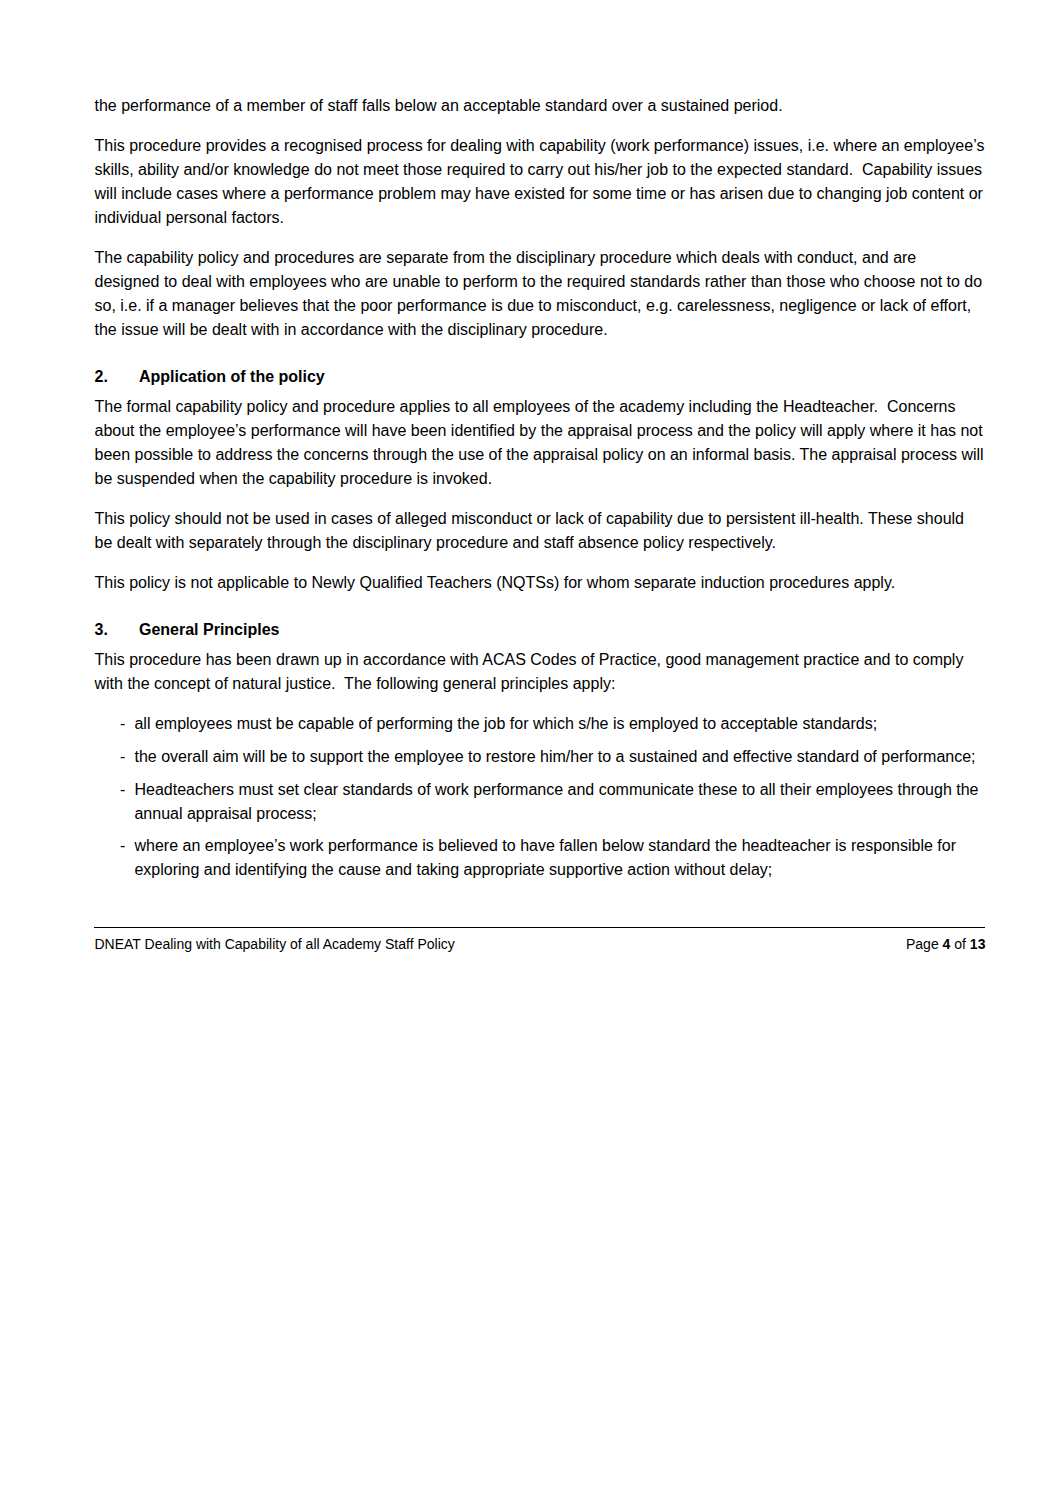the performance of a member of staff falls below an acceptable standard over a sustained period.
This procedure provides a recognised process for dealing with capability (work performance) issues, i.e. where an employee’s skills, ability and/or knowledge do not meet those required to carry out his/her job to the expected standard. Capability issues will include cases where a performance problem may have existed for some time or has arisen due to changing job content or individual personal factors.
The capability policy and procedures are separate from the disciplinary procedure which deals with conduct, and are designed to deal with employees who are unable to perform to the required standards rather than those who choose not to do so, i.e. if a manager believes that the poor performance is due to misconduct, e.g. carelessness, negligence or lack of effort, the issue will be dealt with in accordance with the disciplinary procedure.
2. Application of the policy
The formal capability policy and procedure applies to all employees of the academy including the Headteacher. Concerns about the employee’s performance will have been identified by the appraisal process and the policy will apply where it has not been possible to address the concerns through the use of the appraisal policy on an informal basis. The appraisal process will be suspended when the capability procedure is invoked.
This policy should not be used in cases of alleged misconduct or lack of capability due to persistent ill-health. These should be dealt with separately through the disciplinary procedure and staff absence policy respectively.
This policy is not applicable to Newly Qualified Teachers (NQTSs) for whom separate induction procedures apply.
3. General Principles
This procedure has been drawn up in accordance with ACAS Codes of Practice, good management practice and to comply with the concept of natural justice. The following general principles apply:
all employees must be capable of performing the job for which s/he is employed to acceptable standards;
the overall aim will be to support the employee to restore him/her to a sustained and effective standard of performance;
Headteachers must set clear standards of work performance and communicate these to all their employees through the annual appraisal process;
where an employee’s work performance is believed to have fallen below standard the headteacher is responsible for exploring and identifying the cause and taking appropriate supportive action without delay;
DNEAT Dealing with Capability of all Academy Staff Policy Page 4 of 13